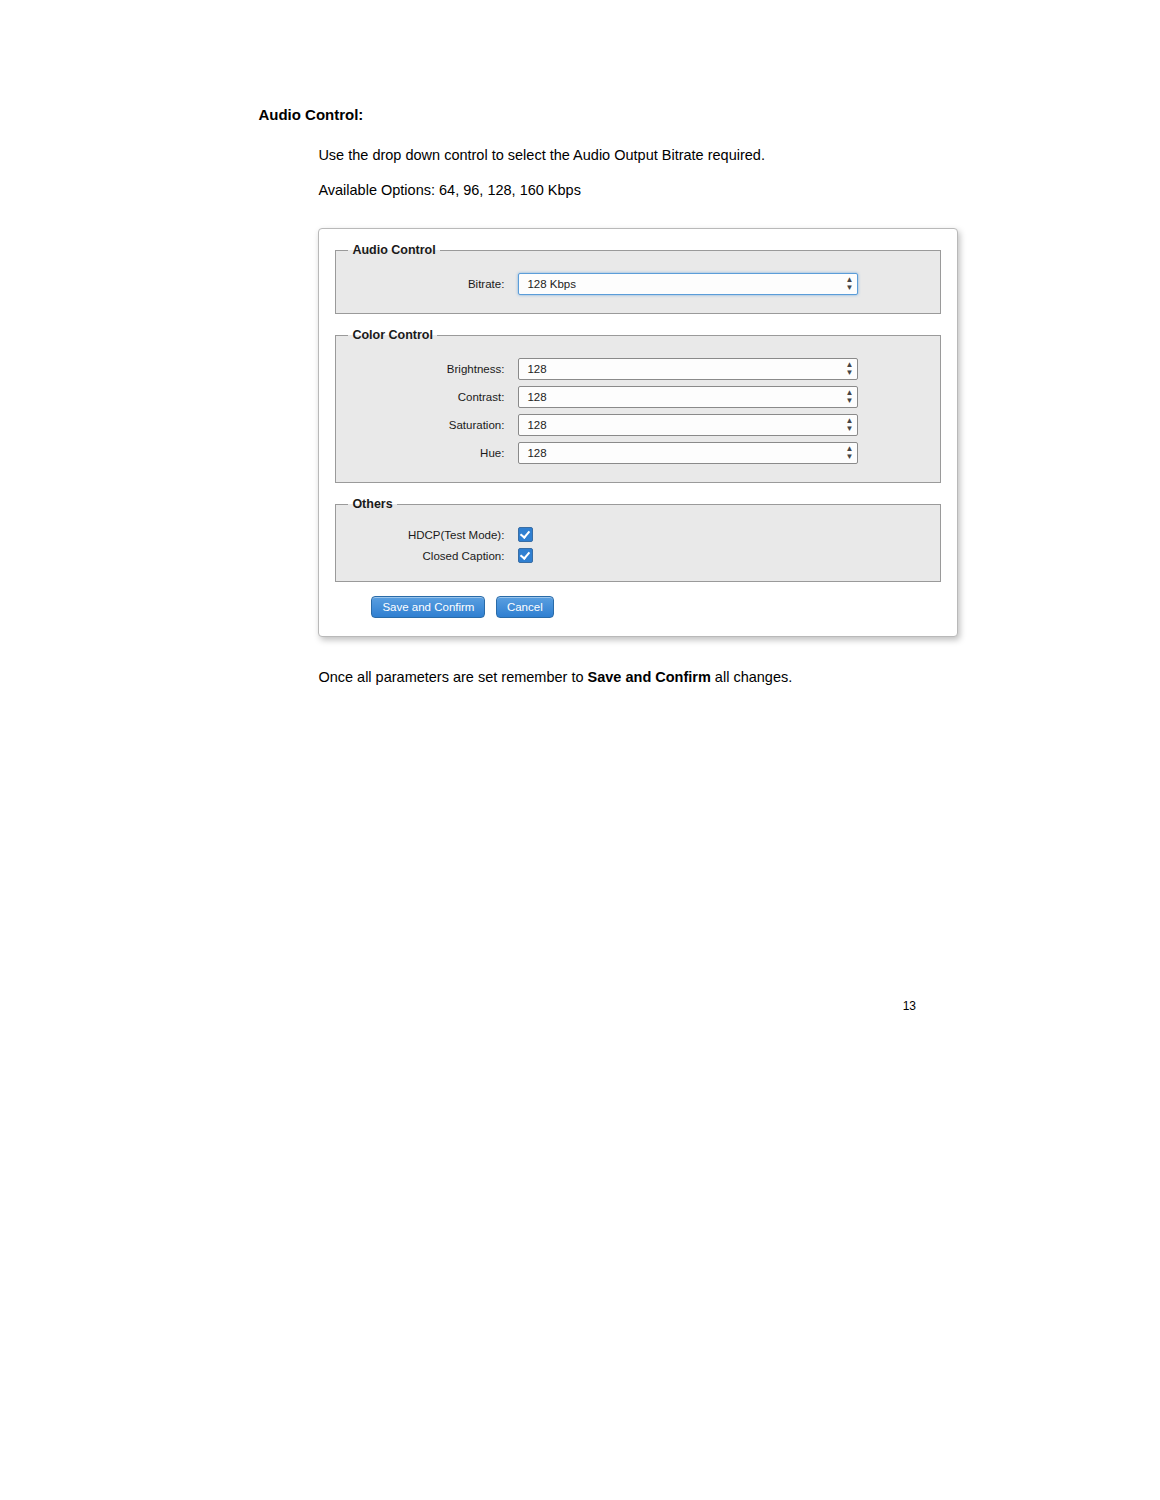Audio Control:
Use the drop down control to select the Audio Output Bitrate required.
Available Options: 64, 96, 128, 160 Kbps
Audio Control
Bitrate:
128 Kbps ▲
▼
Color Control
Brightness:
128 ▲
▼
Contrast:
128 ▲
▼
Saturation:
128 ▲
▼
Hue:
128 ▲
▼
Others
HDCP(Test Mode):
Closed Caption:
Save and Confirm Cancel
Once all parameters are set remember to Save and Confirm all changes.
13